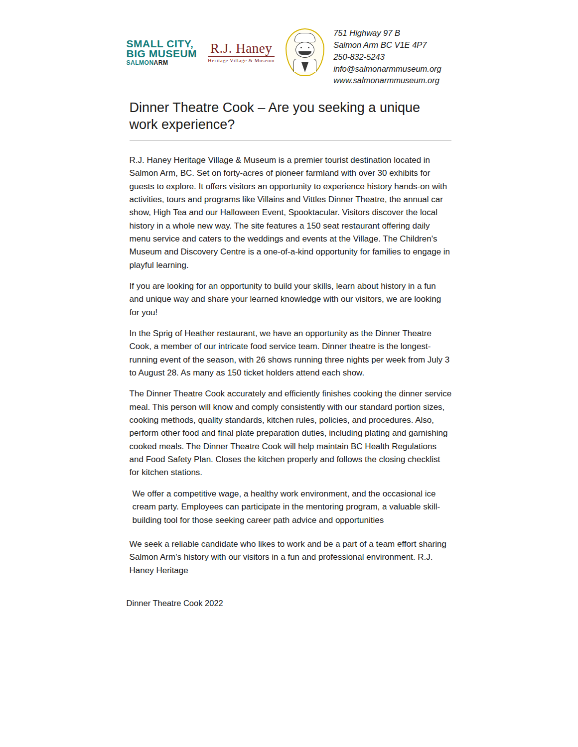SMALL CITY, BIG MUSEUM SALMON ARM
R.J. Haney Heritage Village & Museum
751 Highway 97 B
Salmon Arm BC V1E 4P7
250-832-5243
info@salmonarmmuseum.org
www.salmonarmmuseum.org
Dinner Theatre Cook – Are you seeking a unique work experience?
R.J. Haney Heritage Village & Museum is a premier tourist destination located in Salmon Arm, BC. Set on forty-acres of pioneer farmland with over 30 exhibits for guests to explore. It offers visitors an opportunity to experience history hands-on with activities, tours and programs like Villains and Vittles Dinner Theatre, the annual car show, High Tea and our Halloween Event, Spooktacular. Visitors discover the local history in a whole new way. The site features a 150 seat restaurant offering daily menu service and caters to the weddings and events at the Village. The Children's Museum and Discovery Centre is a one-of-a-kind opportunity for families to engage in playful learning.
If you are looking for an opportunity to build your skills, learn about history in a fun and unique way and share your learned knowledge with our visitors, we are looking for you!
In the Sprig of Heather restaurant, we have an opportunity as the Dinner Theatre Cook, a member of our intricate food service team. Dinner theatre is the longest-running event of the season, with 26 shows running three nights per week from July 3 to August 28. As many as 150 ticket holders attend each show.
The Dinner Theatre Cook accurately and efficiently finishes cooking the dinner service meal. This person will know and comply consistently with our standard portion sizes, cooking methods, quality standards, kitchen rules, policies, and procedures. Also, perform other food and final plate preparation duties, including plating and garnishing cooked meals. The Dinner Theatre Cook will help maintain BC Health Regulations and Food Safety Plan. Closes the kitchen properly and follows the closing checklist for kitchen stations.
We offer a competitive wage, a healthy work environment, and the occasional ice cream party. Employees can participate in the mentoring program, a valuable skill-building tool for those seeking career path advice and opportunities
We seek a reliable candidate who likes to work and be a part of a team effort sharing Salmon Arm's history with our visitors in a fun and professional environment. R.J. Haney Heritage
Dinner Theatre Cook 2022